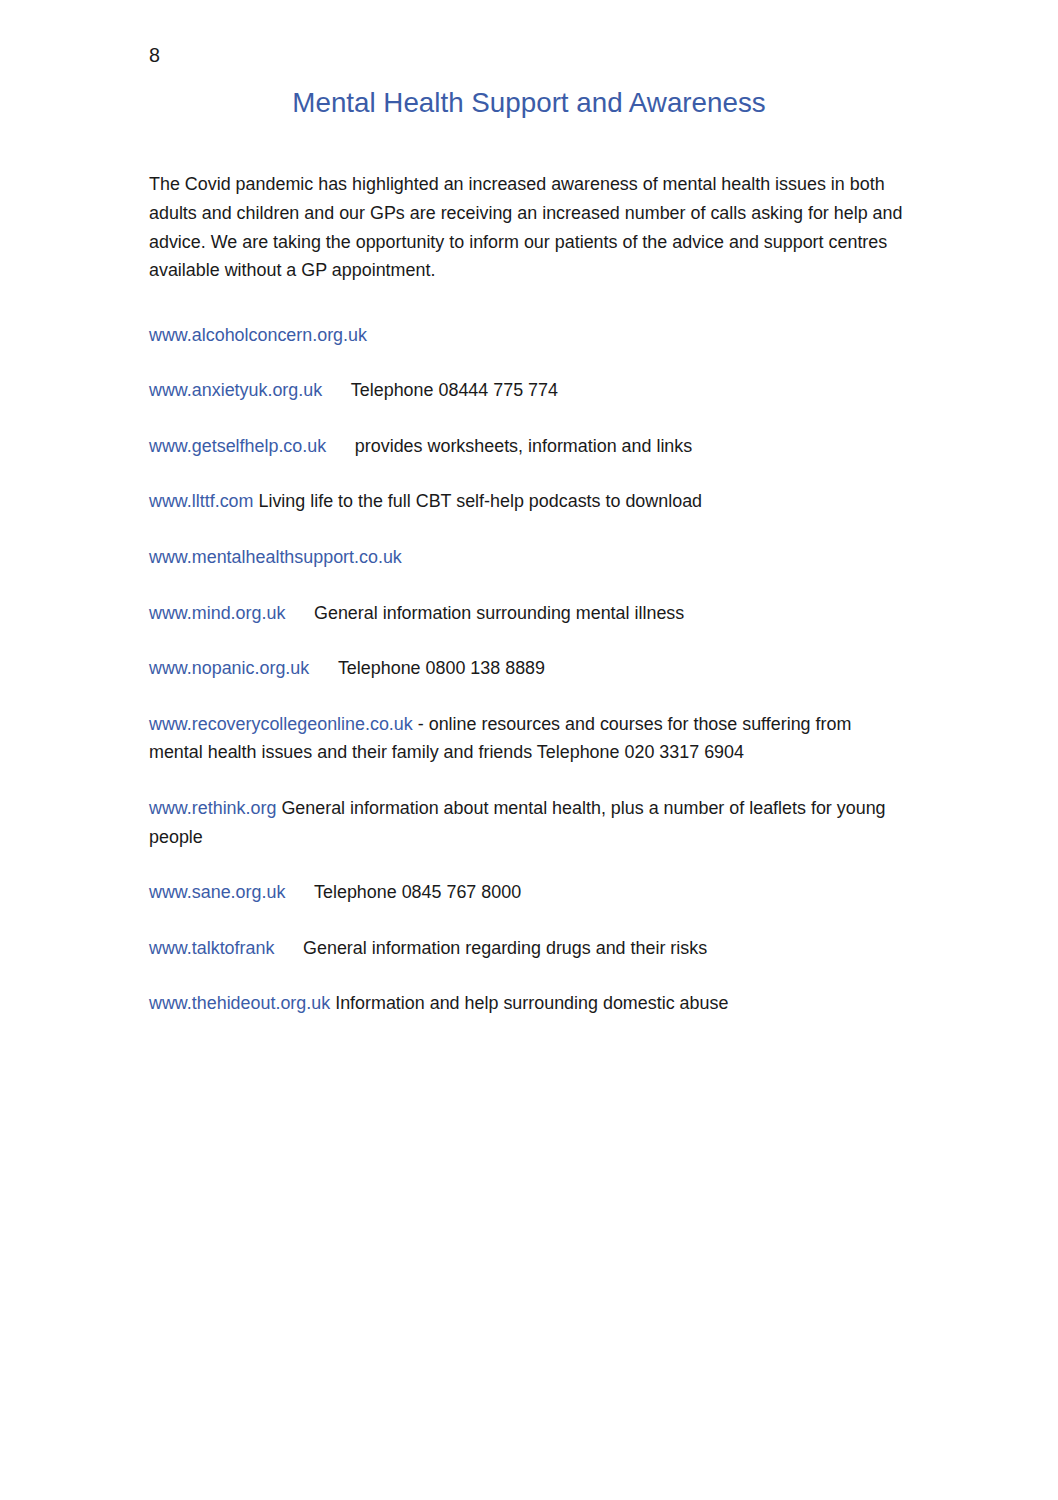8
Mental Health Support and Awareness
The Covid pandemic has highlighted an increased awareness of mental health issues in both adults and children and our GPs are receiving an increased number of calls asking for help and advice. We are taking the opportunity to inform our patients of the advice and support centres available without a GP appointment.
www.alcoholconcern.org.uk
www.anxietyuk.org.uk Telephone 08444 775 774
www.getselfhelp.co.uk provides worksheets, information and links
www.llttf.com Living life to the full CBT self-help podcasts to download
www.mentalhealthsupport.co.uk
www.mind.org.uk General information surrounding mental illness
www.nopanic.org.uk Telephone 0800 138 8889
www.recoverycollegeonline.co.uk - online resources and courses for those suffering from mental health issues and their family and friends Telephone 020 3317 6904
www.rethink.org General information about mental health, plus a number of leaflets for young people
www.sane.org.uk Telephone 0845 767 8000
www.talktofrank General information regarding drugs and their risks
www.thehideout.org.uk Information and help surrounding domestic abuse